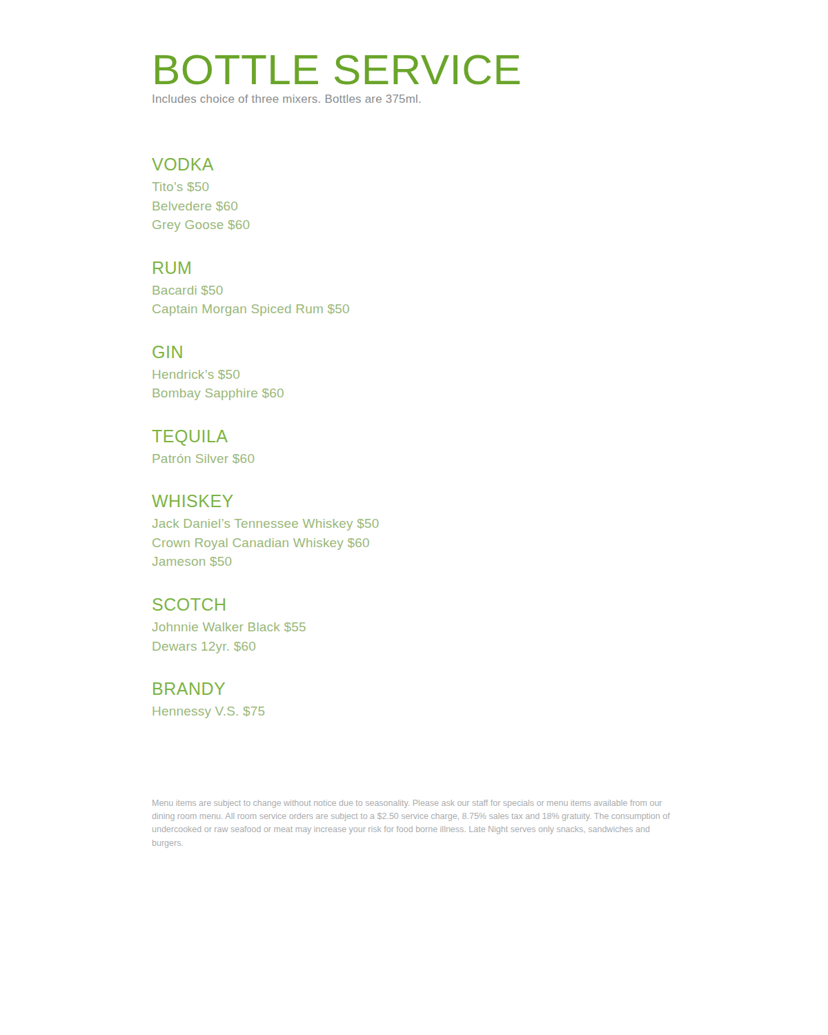BOTTLE SERVICE
Includes choice of three mixers. Bottles are 375ml.
VODKA
Tito’s $50
Belvedere $60
Grey Goose $60
RUM
Bacardi $50
Captain Morgan Spiced Rum $50
GIN
Hendrick’s $50
Bombay Sapphire $60
TEQUILA
Patrón Silver $60
WHISKEY
Jack Daniel’s Tennessee Whiskey $50
Crown Royal Canadian Whiskey $60
Jameson $50
SCOTCH
Johnnie Walker Black $55
Dewars 12yr. $60
BRANDY
Hennessy V.S. $75
Menu items are subject to change without notice due to seasonality. Please ask our staff for specials or menu items available from our dining room menu. All room service orders are subject to a $2.50 service charge, 8.75% sales tax and 18% gratuity. The consumption of undercooked or raw seafood or meat may increase your risk for food borne illness. Late Night serves only snacks, sandwiches and burgers.